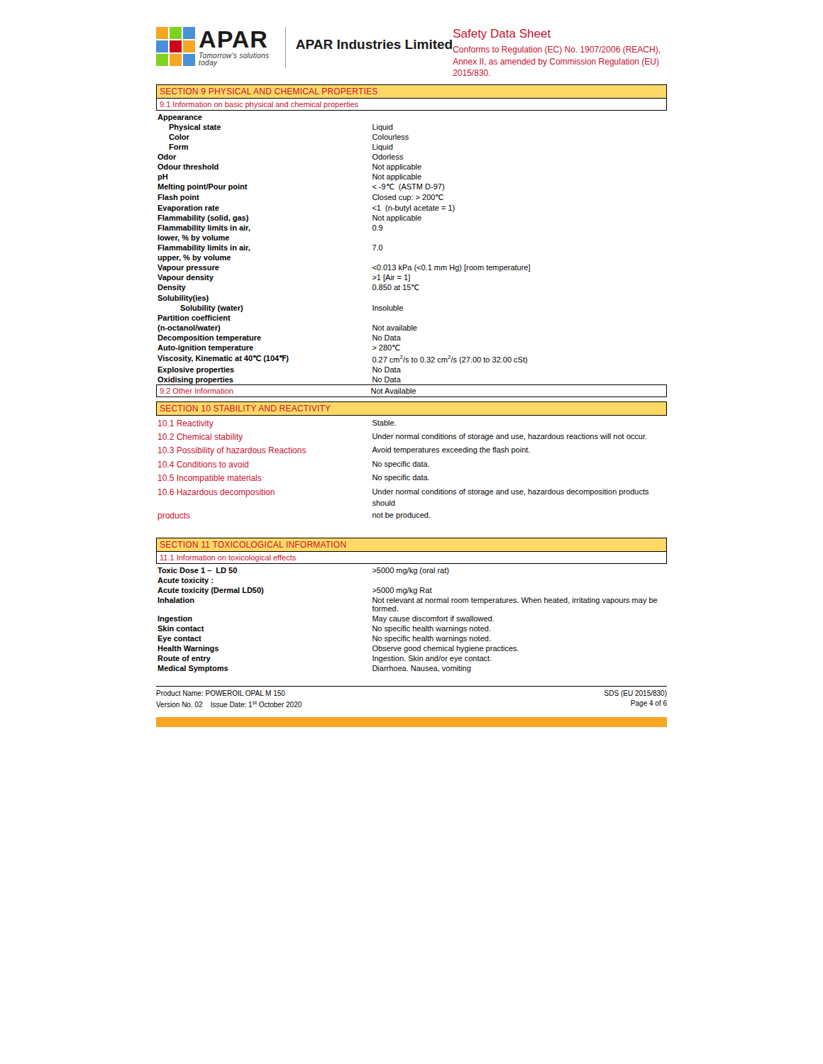APAR
Tomorrow's solutions today
APAR Industries Limited
Safety Data Sheet
Conforms to Regulation (EC) No. 1907/2006 (REACH), Annex II, as amended by Commission Regulation (EU) 2015/830.
SECTION 9 PHYSICAL AND CHEMICAL PROPERTIES
9.1 Information on basic physical and chemical properties
| Appearance | |
| Physical state | Liquid |
| Color | Colourless |
| Form | Liquid |
| Odor | Odorless |
| Odour threshold | Not applicable |
| pH | Not applicable |
| Melting point/Pour point | < -9℃ (ASTM D-97) |
| Flash point | Closed cup: > 200℃ |
| Evaporation rate | <1 (n-butyl acetate = 1) |
| Flammability (solid, gas) | Not applicable |
| Flammability limits in air, | 0.9 |
| lower, % by volume | |
| Flammability limits in air, | 7.0 |
| upper, % by volume | |
| Vapour pressure | <0.013 kPa (<0.1 mm Hg) [room temperature] |
| Vapour density | >1 [Air = 1] |
| Density | 0.850 at 15℃ |
| Solubility(ies) | |
| Solubility (water) | Insoluble |
| Partition coefficient | |
| (n-octanol/water) | Not available |
| Decomposition temperature | No Data |
| Auto-ignition temperature | > 280℃ |
| Viscosity, Kinematic at 40℃ (104℉) | 0.27 cm 2 /s to 0.32 cm 2 /s (27.00 to 32.00 cSt) |
| Explosive properties | No Data |
| Oxidising properties | No Data |
9.2 Other Information Not Available
SECTION 10 STABILITY AND REACTIVITY
| 10.1 Reactivity | Stable. |
| 10.2 Chemical stability | Under normal conditions of storage and use, hazardous reactions will not occur. |
| 10.3 Possibility of hazardous Reactions | Avoid temperatures exceeding the flash point. |
| 10.4 Conditions to avoid | No specific data. |
| 10.5 Incompatible materials | No specific data. |
| 10.6 Hazardous decomposition | Under normal conditions of storage and use, hazardous decomposition products should |
| products | not be produced. |
SECTION 11 TOXICOLOGICAL INFORMATION
11.1 Information on toxicological effects
| Toxic Dose 1 – LD 50 | >5000 mg/kg (oral rat) |
| Acute toxicity : | |
| Acute toxicity (Dermal LD50) | >5000 mg/kg Rat |
| Inhalation | Not relevant at normal room temperatures. When heated, irritating vapours may be formed. |
| Ingestion | May cause discomfort if swallowed. |
| Skin contact | No specific health warnings noted. |
| Eye contact | No specific health warnings noted. |
| Health Warnings | Observe good chemical hygiene practices. |
| Route of entry | Ingestion. Skin and/or eye contact. |
| Medical Symptoms | Diarrhoea. Nausea, vomiting |
Product Name: POWEROIL OPAL M 150
Version No. 02 Issue Date: 1st October 2020
SDS (EU 2015/830)
Page 4 of 6